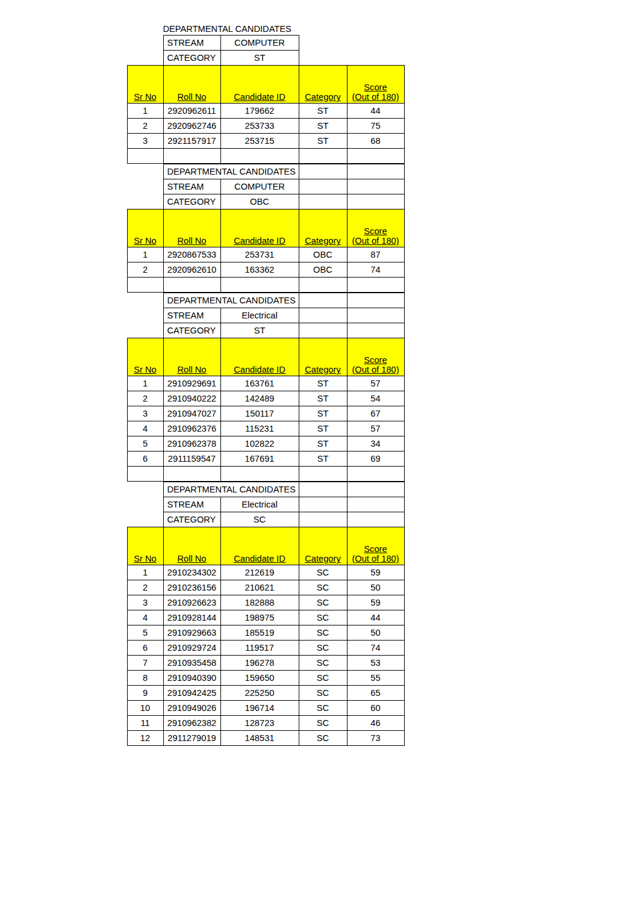DEPARTMENTAL CANDIDATES
| | STREAM | COMPUTER | | |
| | CATEGORY | ST | | |
| Sr No | Roll No | Candidate ID | Category | Score (Out of 180) |
| 1 | 2920962611 | 179662 | ST | 44 |
| 2 | 2920962746 | 253733 | ST | 75 |
| 3 | 2921157917 | 253715 | ST | 68 |
| | DEPARTMENTAL CANDIDATES | | |
| | STREAM | COMPUTER | | |
| | CATEGORY | OBC | | |
| Sr No | Roll No | Candidate ID | Category | Score (Out of 180) |
| 1 | 2920867533 | 253731 | OBC | 87 |
| 2 | 2920962610 | 163362 | OBC | 74 |
| | DEPARTMENTAL CANDIDATES | | |
| | STREAM | Electrical | | |
| | CATEGORY | ST | | |
| Sr No | Roll No | Candidate ID | Category | Score (Out of 180) |
| 1 | 2910929691 | 163761 | ST | 57 |
| 2 | 2910940222 | 142489 | ST | 54 |
| 3 | 2910947027 | 150117 | ST | 67 |
| 4 | 2910962376 | 115231 | ST | 57 |
| 5 | 2910962378 | 102822 | ST | 34 |
| 6 | 2911159547 | 167691 | ST | 69 |
| | DEPARTMENTAL CANDIDATES | | |
| | STREAM | Electrical | | |
| | CATEGORY | SC | | |
| Sr No | Roll No | Candidate ID | Category | Score (Out of 180) |
| 1 | 2910234302 | 212619 | SC | 59 |
| 2 | 2910236156 | 210621 | SC | 50 |
| 3 | 2910926623 | 182888 | SC | 59 |
| 4 | 2910928144 | 198975 | SC | 44 |
| 5 | 2910929663 | 185519 | SC | 50 |
| 6 | 2910929724 | 119517 | SC | 74 |
| 7 | 2910935458 | 196278 | SC | 53 |
| 8 | 2910940390 | 159650 | SC | 55 |
| 9 | 2910942425 | 225250 | SC | 65 |
| 10 | 2910949026 | 196714 | SC | 60 |
| 11 | 2910962382 | 128723 | SC | 46 |
| 12 | 2911279019 | 148531 | SC | 73 |